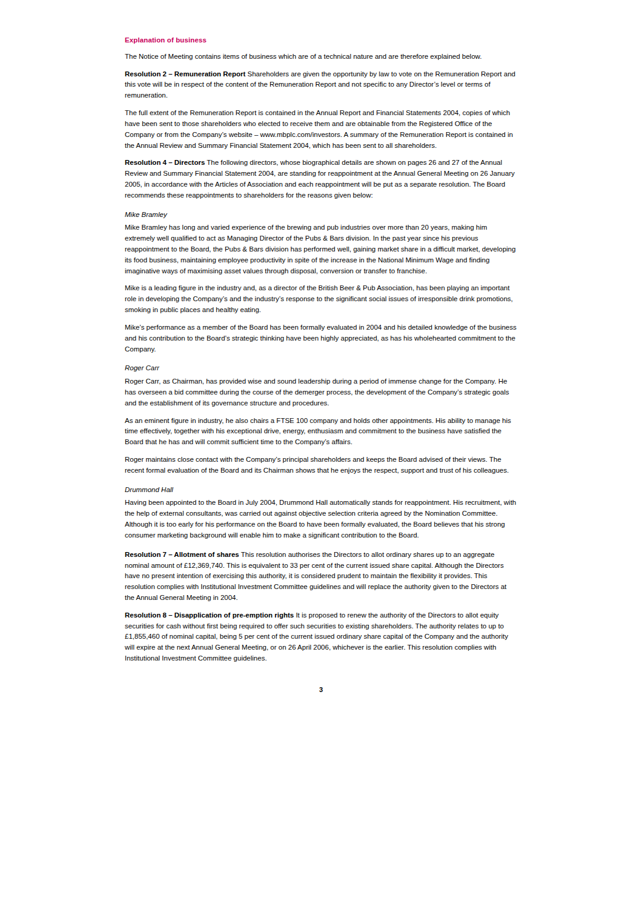Explanation of business
The Notice of Meeting contains items of business which are of a technical nature and are therefore explained below.
Resolution 2 – Remuneration Report Shareholders are given the opportunity by law to vote on the Remuneration Report and this vote will be in respect of the content of the Remuneration Report and not specific to any Director’s level or terms of remuneration.
The full extent of the Remuneration Report is contained in the Annual Report and Financial Statements 2004, copies of which have been sent to those shareholders who elected to receive them and are obtainable from the Registered Office of the Company or from the Company’s website – www.mbplc.com/investors. A summary of the Remuneration Report is contained in the Annual Review and Summary Financial Statement 2004, which has been sent to all shareholders.
Resolution 4 – Directors The following directors, whose biographical details are shown on pages 26 and 27 of the Annual Review and Summary Financial Statement 2004, are standing for reappointment at the Annual General Meeting on 26 January 2005, in accordance with the Articles of Association and each reappointment will be put as a separate resolution. The Board recommends these reappointments to shareholders for the reasons given below:
Mike Bramley
Mike Bramley has long and varied experience of the brewing and pub industries over more than 20 years, making him extremely well qualified to act as Managing Director of the Pubs & Bars division. In the past year since his previous reappointment to the Board, the Pubs & Bars division has performed well, gaining market share in a difficult market, developing its food business, maintaining employee productivity in spite of the increase in the National Minimum Wage and finding imaginative ways of maximising asset values through disposal, conversion or transfer to franchise.
Mike is a leading figure in the industry and, as a director of the British Beer & Pub Association, has been playing an important role in developing the Company’s and the industry’s response to the significant social issues of irresponsible drink promotions, smoking in public places and healthy eating.
Mike’s performance as a member of the Board has been formally evaluated in 2004 and his detailed knowledge of the business and his contribution to the Board’s strategic thinking have been highly appreciated, as has his wholehearted commitment to the Company.
Roger Carr
Roger Carr, as Chairman, has provided wise and sound leadership during a period of immense change for the Company. He has overseen a bid committee during the course of the demerger process, the development of the Company’s strategic goals and the establishment of its governance structure and procedures.
As an eminent figure in industry, he also chairs a FTSE 100 company and holds other appointments. His ability to manage his time effectively, together with his exceptional drive, energy, enthusiasm and commitment to the business have satisfied the Board that he has and will commit sufficient time to the Company’s affairs.
Roger maintains close contact with the Company’s principal shareholders and keeps the Board advised of their views. The recent formal evaluation of the Board and its Chairman shows that he enjoys the respect, support and trust of his colleagues.
Drummond Hall
Having been appointed to the Board in July 2004, Drummond Hall automatically stands for reappointment. His recruitment, with the help of external consultants, was carried out against objective selection criteria agreed by the Nomination Committee. Although it is too early for his performance on the Board to have been formally evaluated, the Board believes that his strong consumer marketing background will enable him to make a significant contribution to the Board.
Resolution 7 – Allotment of shares This resolution authorises the Directors to allot ordinary shares up to an aggregate nominal amount of £12,369,740. This is equivalent to 33 per cent of the current issued share capital. Although the Directors have no present intention of exercising this authority, it is considered prudent to maintain the flexibility it provides. This resolution complies with Institutional Investment Committee guidelines and will replace the authority given to the Directors at the Annual General Meeting in 2004.
Resolution 8 – Disapplication of pre-emption rights It is proposed to renew the authority of the Directors to allot equity securities for cash without first being required to offer such securities to existing shareholders. The authority relates to up to £1,855,460 of nominal capital, being 5 per cent of the current issued ordinary share capital of the Company and the authority will expire at the next Annual General Meeting, or on 26 April 2006, whichever is the earlier. This resolution complies with Institutional Investment Committee guidelines.
3